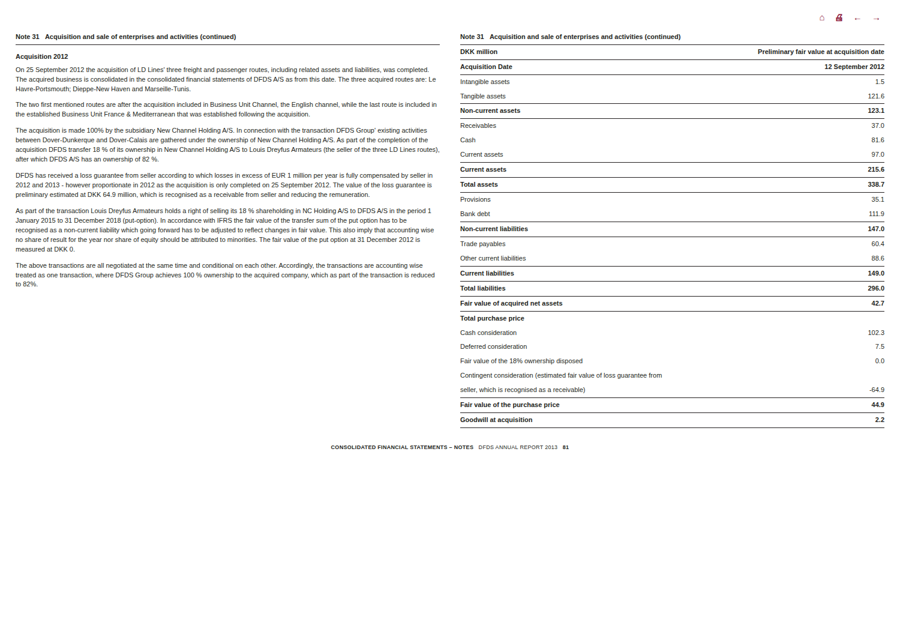⌂ 🖨 ← →
Note 31 Acquisition and sale of enterprises and activities (continued)
Acquisition 2012
On 25 September 2012 the acquisition of LD Lines' three freight and passenger routes, including related assets and liabilities, was completed. The acquired business is consolidated in the consolidated financial statements of DFDS A/S as from this date. The three acquired routes are: Le Havre-Portsmouth; Dieppe-New Haven and Marseille-Tunis.
The two first mentioned routes are after the acquisition included in Business Unit Channel, the English channel, while the last route is included in the established Business Unit France & Mediterranean that was established following the acquisition.
The acquisition is made 100% by the subsidiary New Channel Holding A/S. In connection with the transaction DFDS Group' existing activities between Dover-Dunkerque and Dover-Calais are gathered under the ownership of New Channel Holding A/S. As part of the completion of the acquisition DFDS transfer 18 % of its ownership in New Channel Holding A/S to Louis Dreyfus Armateurs (the seller of the three LD Lines routes), after which DFDS A/S has an ownership of 82 %.
DFDS has received a loss guarantee from seller according to which losses in excess of EUR 1 million per year is fully compensated by seller in 2012 and 2013 - however proportionate in 2012 as the acquisition is only completed on 25 September 2012. The value of the loss guarantee is preliminary estimated at DKK 64.9 million, which is recognised as a receivable from seller and reducing the remuneration.
As part of the transaction Louis Dreyfus Armateurs holds a right of selling its 18 % shareholding in NC Holding A/S to DFDS A/S in the period 1 January 2015 to 31 December 2018 (put-option). In accordance with IFRS the fair value of the transfer sum of the put option has to be recognised as a non-current liability which going forward has to be adjusted to reflect changes in fair value. This also imply that accounting wise no share of result for the year nor share of equity should be attributed to minorities. The fair value of the put option at 31 December 2012 is measured at DKK 0.
The above transactions are all negotiated at the same time and conditional on each other. Accordingly, the transactions are accounting wise treated as one transaction, where DFDS Group achieves 100 % ownership to the acquired company, which as part of the transaction is reduced to 82%.
Note 31 Acquisition and sale of enterprises and activities (continued)
| DKK million | Preliminary fair value at acquisition date |
| --- | --- |
| Acquisition Date | 12 September 2012 |
| Intangible assets | 1.5 |
| Tangible assets | 121.6 |
| Non-current assets | 123.1 |
| Receivables | 37.0 |
| Cash | 81.6 |
| Current assets | 97.0 |
| Current assets | 215.6 |
| Total assets | 338.7 |
| Provisions | 35.1 |
| Bank debt | 111.9 |
| Non-current liabilities | 147.0 |
| Trade payables | 60.4 |
| Other current liabilities | 88.6 |
| Current liabilities | 149.0 |
| Total liabilities | 296.0 |
| Fair value of acquired net assets | 42.7 |
| Total purchase price | |
| Cash consideration | 102.3 |
| Deferred consideration | 7.5 |
| Fair value of the 18% ownership disposed | 0.0 |
| Contingent consideration (estimated fair value of loss guarantee from | |
| seller, which is recognised as a receivable) | -64.9 |
| Fair value of the purchase price | 44.9 |
| Goodwill at acquisition | 2.2 |
CONSOLIDATED FINANCIAL STATEMENTS – NOTES DFDS ANNUAL REPORT 2013 81